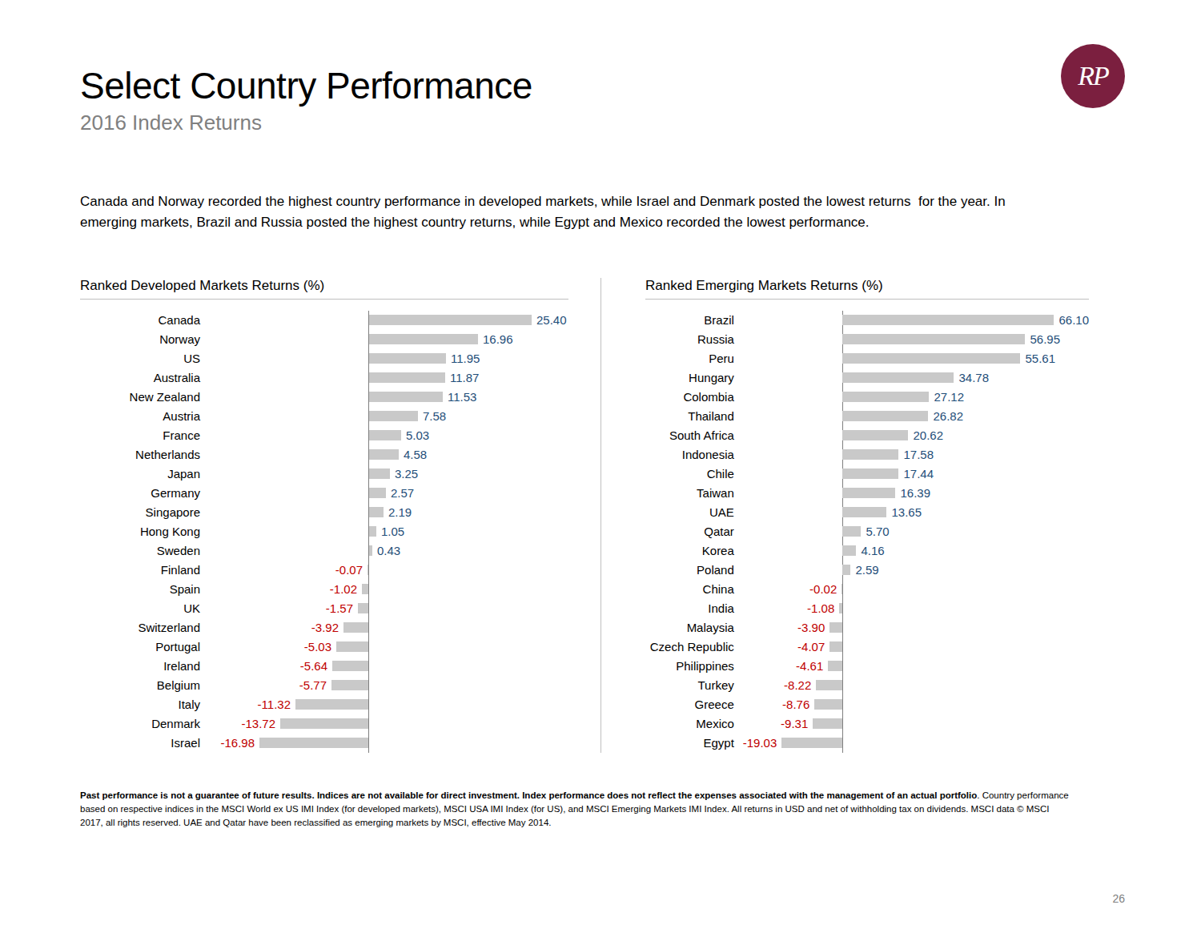RP
Select Country Performance
2016 Index Returns
Canada and Norway recorded the highest country performance in developed markets, while Israel and Denmark posted the lowest returns for the year. In emerging markets, Brazil and Russia posted the highest country returns, while Egypt and Mexico recorded the lowest performance.
Ranked Developed Markets Returns (%)
| Canada | | | 25.40 |
| Norway | | | 16.96 |
| US | | | 11.95 |
| Australia | | | 11.87 |
| New Zealand | | | 11.53 |
| Austria | | | 7.58 |
| France | | | 5.03 |
| Netherlands | | | 4.58 |
| Japan | | | 3.25 |
| Germany | | | 2.57 |
| Singapore | | | 2.19 |
| Hong Kong | | | 1.05 |
| Sweden | | | 0.43 |
| Finland | -0.07 | | |
| Spain | -1.02 | | |
| UK | -1.57 | | |
| Switzerland | -3.92 | | |
| Portugal | -5.03 | | |
| Ireland | -5.64 | | |
| Belgium | -5.77 | | |
| Italy | -11.32 | | |
| Denmark | -13.72 | | |
| Israel | -16.98 | | |
Ranked Emerging Markets Returns (%)
| Brazil | | | 66.10 |
| Russia | | | 56.95 |
| Peru | | | 55.61 |
| Hungary | | | 34.78 |
| Colombia | | | 27.12 |
| Thailand | | | 26.82 |
| South Africa | | | 20.62 |
| Indonesia | | | 17.58 |
| Chile | | | 17.44 |
| Taiwan | | | 16.39 |
| UAE | | | 13.65 |
| Qatar | | | 5.70 |
| Korea | | | 4.16 |
| Poland | | | 2.59 |
| China | -0.02 | | |
| India | -1.08 | | |
| Malaysia | -3.90 | | |
| Czech Republic | -4.07 | | |
| Philippines | -4.61 | | |
| Turkey | -8.22 | | |
| Greece | -8.76 | | |
| Mexico | -9.31 | | |
| Egypt | -19.03 | | |
Past performance is not a guarantee of future results. Indices are not available for direct investment. Index performance does not reflect the expenses associated with the management of an actual portfolio. Country performance based on respective indices in the MSCI World ex US IMI Index (for developed markets), MSCI USA IMI Index (for US), and MSCI Emerging Markets IMI Index. All returns in USD and net of withholding tax on dividends. MSCI data © MSCI 2017, all rights reserved. UAE and Qatar have been reclassified as emerging markets by MSCI, effective May 2014.
26